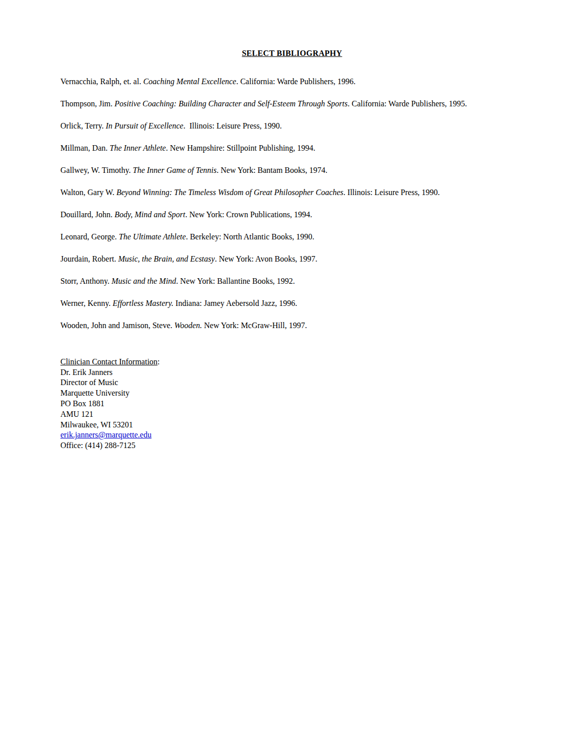SELECT BIBLIOGRAPHY
Vernacchia, Ralph, et. al. Coaching Mental Excellence. California: Warde Publishers, 1996.
Thompson, Jim. Positive Coaching: Building Character and Self-Esteem Through Sports. California: Warde Publishers, 1995.
Orlick, Terry. In Pursuit of Excellence. Illinois: Leisure Press, 1990.
Millman, Dan. The Inner Athlete. New Hampshire: Stillpoint Publishing, 1994.
Gallwey, W. Timothy. The Inner Game of Tennis. New York: Bantam Books, 1974.
Walton, Gary W. Beyond Winning: The Timeless Wisdom of Great Philosopher Coaches. Illinois: Leisure Press, 1990.
Douillard, John. Body, Mind and Sport. New York: Crown Publications, 1994.
Leonard, George. The Ultimate Athlete. Berkeley: North Atlantic Books, 1990.
Jourdain, Robert. Music, the Brain, and Ecstasy. New York: Avon Books, 1997.
Storr, Anthony. Music and the Mind. New York: Ballantine Books, 1992.
Werner, Kenny. Effortless Mastery. Indiana: Jamey Aebersold Jazz, 1996.
Wooden, John and Jamison, Steve. Wooden. New York: McGraw-Hill, 1997.
Clinician Contact Information:
Dr. Erik Janners
Director of Music
Marquette University
PO Box 1881
AMU 121
Milwaukee, WI 53201
erik.janners@marquette.edu
Office: (414) 288-7125